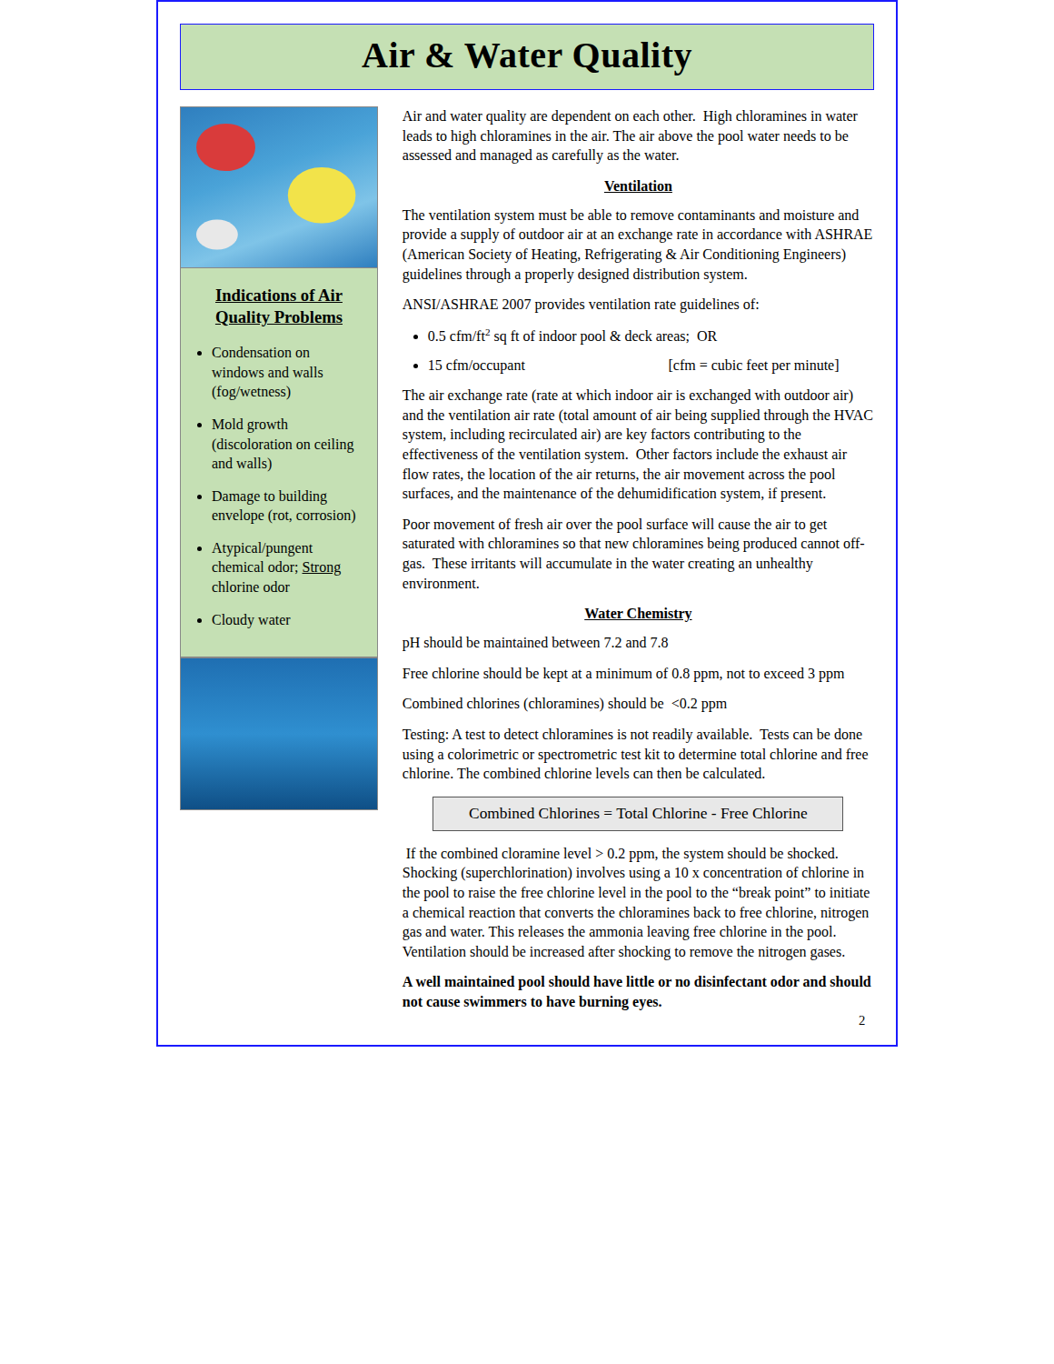Air & Water Quality
Indications of Air
Quality Problems
Condensation on windows and walls (fog/wetness)
Mold growth (discoloration on ceiling and walls)
Damage to building envelope (rot, corrosion)
Atypical/pungent chemical odor; Strong chlorine odor
Cloudy water
Air and water quality are dependent on each other. High chloramines in water leads to high chloramines in the air. The air above the pool water needs to be assessed and managed as carefully as the water.
Ventilation
The ventilation system must be able to remove contaminants and moisture and provide a supply of outdoor air at an exchange rate in accordance with ASHRAE (American Society of Heating, Refrigerating & Air Conditioning Engineers) guidelines through a properly designed distribution system.
ANSI/ASHRAE 2007 provides ventilation rate guidelines of:
0.5 cfm/ft2 sq ft of indoor pool & deck areas; OR
15 cfm/occupant [cfm = cubic feet per minute]
The air exchange rate (rate at which indoor air is exchanged with outdoor air) and the ventilation air rate (total amount of air being supplied through the HVAC system, including recirculated air) are key factors contributing to the effectiveness of the ventilation system. Other factors include the exhaust air flow rates, the location of the air returns, the air movement across the pool surfaces, and the maintenance of the dehumidification system, if present.
Poor movement of fresh air over the pool surface will cause the air to get saturated with chloramines so that new chloramines being produced cannot off-gas. These irritants will accumulate in the water creating an unhealthy environment.
Water Chemistry
pH should be maintained between 7.2 and 7.8
Free chlorine should be kept at a minimum of 0.8 ppm, not to exceed 3 ppm
Combined chlorines (chloramines) should be <0.2 ppm
Testing: A test to detect chloramines is not readily available. Tests can be done using a colorimetric or spectrometric test kit to determine total chlorine and free chlorine. The combined chlorine levels can then be calculated.
Combined Chlorines = Total Chlorine - Free Chlorine
If the combined cloramine level > 0.2 ppm, the system should be shocked. Shocking (superchlorination) involves using a 10 x concentration of chlorine in the pool to raise the free chlorine level in the pool to the “break point” to initiate a chemical reaction that converts the chloramines back to free chlorine, nitrogen gas and water. This releases the ammonia leaving free chlorine in the pool. Ventilation should be increased after shocking to remove the nitrogen gases.
A well maintained pool should have little or no disinfectant odor and should not cause swimmers to have burning eyes.
2